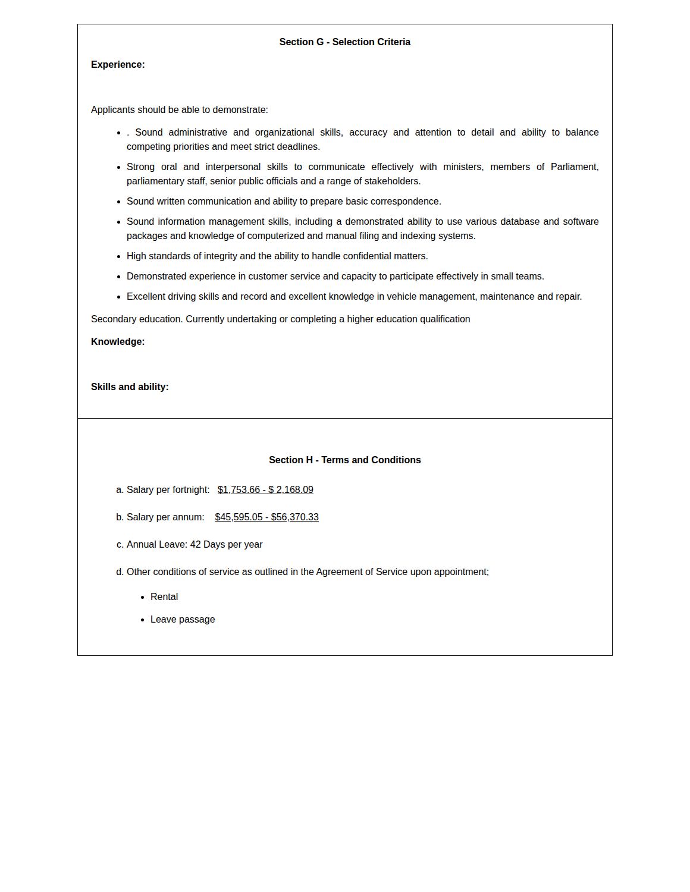Section G - Selection Criteria
Experience:
Applicants should be able to demonstrate:
. Sound administrative and organizational skills, accuracy and attention to detail and ability to balance competing priorities and meet strict deadlines.
Strong oral and interpersonal skills to communicate effectively with ministers, members of Parliament, parliamentary staff, senior public officials and a range of stakeholders.
Sound written communication and ability to prepare basic correspondence.
Sound information management skills, including a demonstrated ability to use various database and software packages and knowledge of computerized and manual filing and indexing systems.
High standards of integrity and the ability to handle confidential matters.
Demonstrated experience in customer service and capacity to participate effectively in small teams.
Excellent driving skills and record and excellent knowledge in vehicle management, maintenance and repair.
Secondary education. Currently undertaking or completing a higher education qualification
Knowledge:
Skills and ability:
Section H - Terms and Conditions
Salary per fortnight: $1,753.66 - $ 2,168.09
Salary per annum: $45,595.05 - $56,370.33
Annual Leave: 42 Days per year
Other conditions of service as outlined in the Agreement of Service upon appointment;
Rental
Leave passage